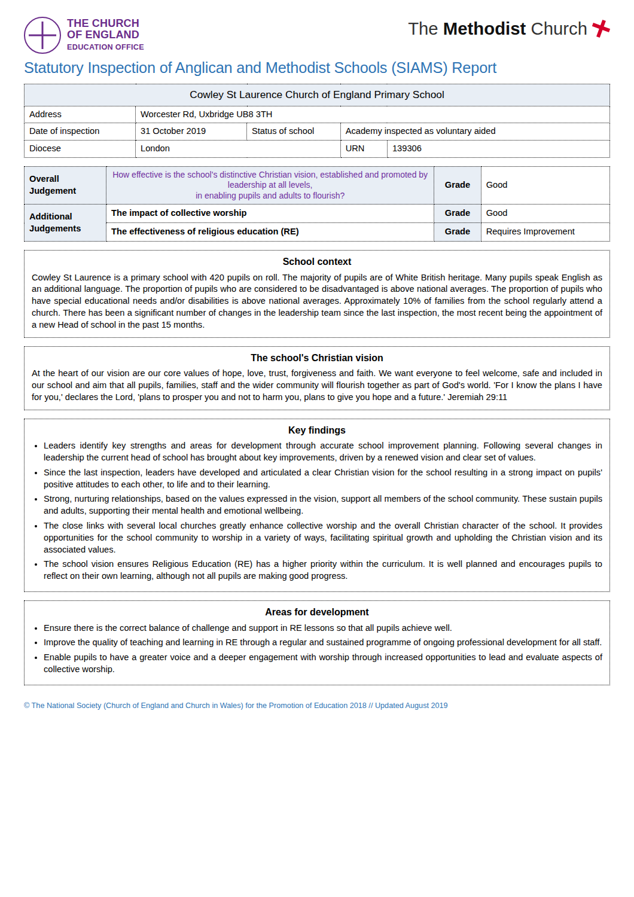THE CHURCH
OF ENGLAND
EDUCATION OFFICE
The Methodist Church
Statutory Inspection of Anglican and Methodist Schools (SIAMS) Report
| Cowley St Laurence Church of England Primary School |
| Address | Worcester Rd, Uxbridge UB8 3TH |
| Date of inspection | 31 October 2019 | Status of school | Academy inspected as voluntary aided |
| Diocese | London | URN | 139306 |
| Overall Judgement | How effective is the school's distinctive Christian vision, established and promoted by leadership at all levels, in enabling pupils and adults to flourish? | Grade | Good |
| Additional Judgements | The impact of collective worship | Grade | Good |
| The effectiveness of religious education (RE) | Grade | Requires Improvement |
School context
Cowley St Laurence is a primary school with 420 pupils on roll. The majority of pupils are of White British heritage. Many pupils speak English as an additional language. The proportion of pupils who are considered to be disadvantaged is above national averages. The proportion of pupils who have special educational needs and/or disabilities is above national averages. Approximately 10% of families from the school regularly attend a church. There has been a significant number of changes in the leadership team since the last inspection, the most recent being the appointment of a new Head of school in the past 15 months.
The school's Christian vision
At the heart of our vision are our core values of hope, love, trust, forgiveness and faith. We want everyone to feel welcome, safe and included in our school and aim that all pupils, families, staff and the wider community will flourish together as part of God's world. 'For I know the plans I have for you,' declares the Lord, 'plans to prosper you and not to harm you, plans to give you hope and a future.' Jeremiah 29:11
Key findings
Leaders identify key strengths and areas for development through accurate school improvement planning. Following several changes in leadership the current head of school has brought about key improvements, driven by a renewed vision and clear set of values.
Since the last inspection, leaders have developed and articulated a clear Christian vision for the school resulting in a strong impact on pupils' positive attitudes to each other, to life and to their learning.
Strong, nurturing relationships, based on the values expressed in the vision, support all members of the school community. These sustain pupils and adults, supporting their mental health and emotional wellbeing.
The close links with several local churches greatly enhance collective worship and the overall Christian character of the school. It provides opportunities for the school community to worship in a variety of ways, facilitating spiritual growth and upholding the Christian vision and its associated values.
The school vision ensures Religious Education (RE) has a higher priority within the curriculum. It is well planned and encourages pupils to reflect on their own learning, although not all pupils are making good progress.
Areas for development
Ensure there is the correct balance of challenge and support in RE lessons so that all pupils achieve well.
Improve the quality of teaching and learning in RE through a regular and sustained programme of ongoing professional development for all staff.
Enable pupils to have a greater voice and a deeper engagement with worship through increased opportunities to lead and evaluate aspects of collective worship.
© The National Society (Church of England and Church in Wales) for the Promotion of Education 2018 // Updated August 2019